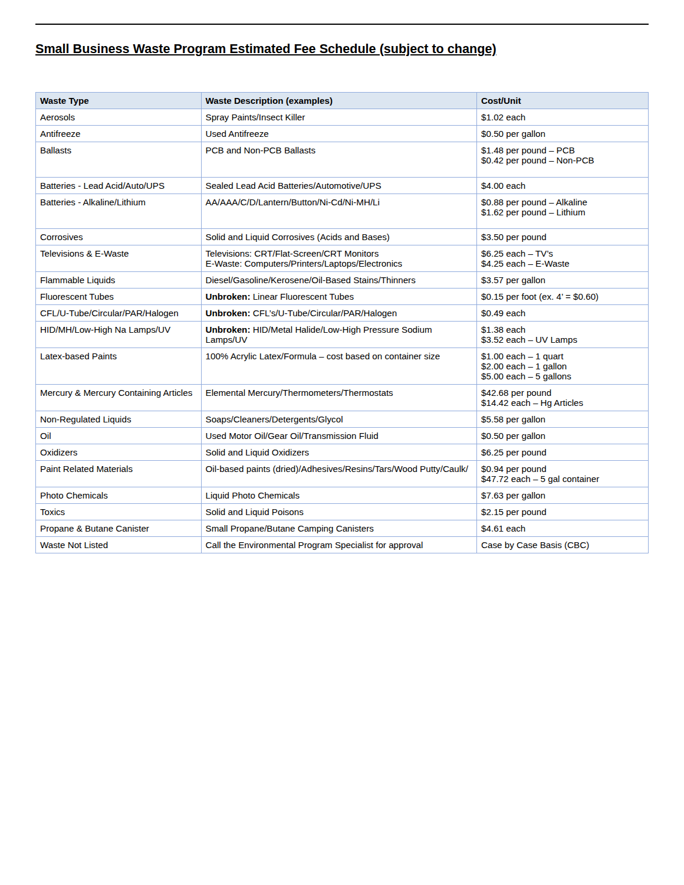Small Business Waste Program Estimated Fee Schedule (subject to change)
| Waste Type | Waste Description (examples) | Cost/Unit |
| --- | --- | --- |
| Aerosols | Spray Paints/Insect Killer | $1.02 each |
| Antifreeze | Used Antifreeze | $0.50 per gallon |
| Ballasts | PCB and Non-PCB Ballasts | $1.48 per pound – PCB $0.42 per pound – Non-PCB |
| Batteries - Lead Acid/Auto/UPS | Sealed Lead Acid Batteries/Automotive/UPS | $4.00 each |
| Batteries - Alkaline/Lithium | AA/AAA/C/D/Lantern/Button/Ni-Cd/Ni-MH/Li | $0.88 per pound – Alkaline $1.62 per pound – Lithium |
| Corrosives | Solid and Liquid Corrosives (Acids and Bases) | $3.50 per pound |
| Televisions & E-Waste | Televisions: CRT/Flat-Screen/CRT Monitors E-Waste: Computers/Printers/Laptops/Electronics | $6.25 each – TV’s $4.25 each – E-Waste |
| Flammable Liquids | Diesel/Gasoline/Kerosene/Oil-Based Stains/Thinners | $3.57 per gallon |
| Fluorescent Tubes | Unbroken: Linear Fluorescent Tubes | $0.15 per foot (ex. 4’ = $0.60) |
| CFL/U-Tube/Circular/PAR/Halogen | Unbroken: CFL’s/U-Tube/Circular/PAR/Halogen | $0.49 each |
| HID/MH/Low-High Na Lamps/UV | Unbroken: HID/Metal Halide/Low-High Pressure Sodium Lamps/UV | $1.38 each $3.52 each – UV Lamps |
| Latex-based Paints | 100% Acrylic Latex/Formula – cost based on container size | $1.00 each – 1 quart $2.00 each – 1 gallon $5.00 each – 5 gallons |
| Mercury & Mercury Containing Articles | Elemental Mercury/Thermometers/Thermostats | $42.68 per pound $14.42 each – Hg Articles |
| Non-Regulated Liquids | Soaps/Cleaners/Detergents/Glycol | $5.58 per gallon |
| Oil | Used Motor Oil/Gear Oil/Transmission Fluid | $0.50 per gallon |
| Oxidizers | Solid and Liquid Oxidizers | $6.25 per pound |
| Paint Related Materials | Oil-based paints (dried)/Adhesives/Resins/Tars/Wood Putty/Caulk/ | $0.94 per pound $47.72 each – 5 gal container |
| Photo Chemicals | Liquid Photo Chemicals | $7.63 per gallon |
| Toxics | Solid and Liquid Poisons | $2.15 per pound |
| Propane & Butane Canister | Small Propane/Butane Camping Canisters | $4.61 each |
| Waste Not Listed | Call the Environmental Program Specialist for approval | Case by Case Basis (CBC) |